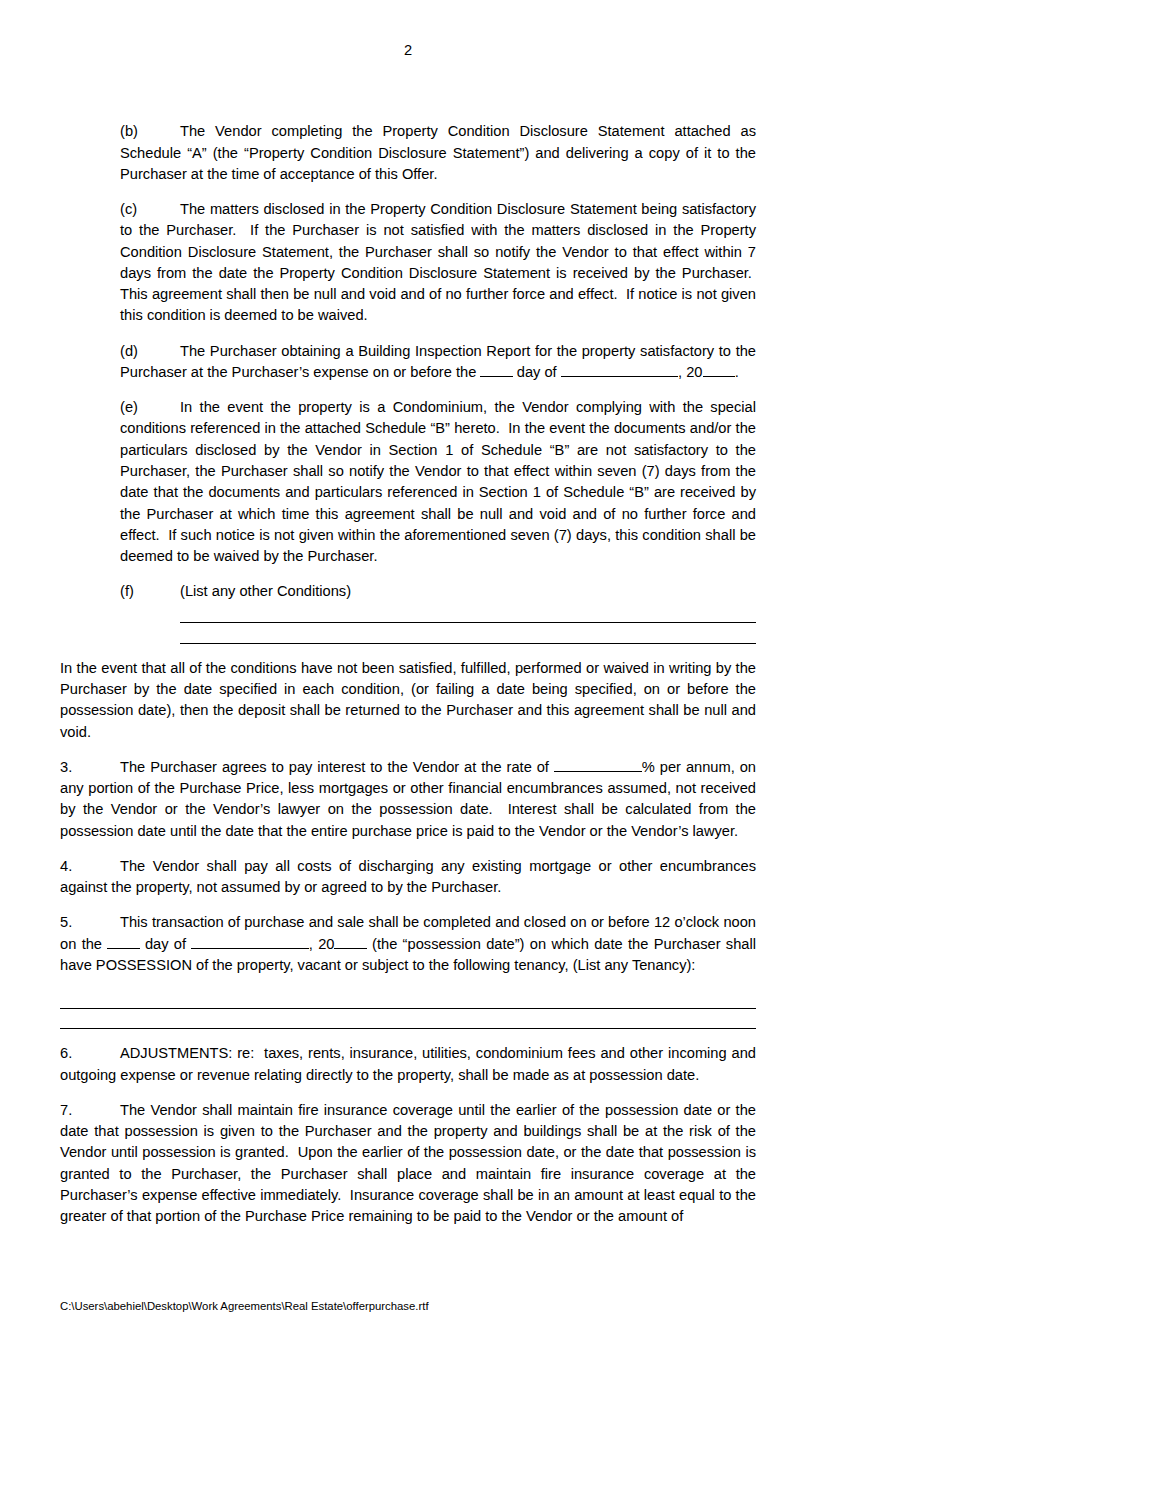2
(b) The Vendor completing the Property Condition Disclosure Statement attached as Schedule “A” (the “Property Condition Disclosure Statement”) and delivering a copy of it to the Purchaser at the time of acceptance of this Offer.
(c) The matters disclosed in the Property Condition Disclosure Statement being satisfactory to the Purchaser. If the Purchaser is not satisfied with the matters disclosed in the Property Condition Disclosure Statement, the Purchaser shall so notify the Vendor to that effect within 7 days from the date the Property Condition Disclosure Statement is received by the Purchaser. This agreement shall then be null and void and of no further force and effect. If notice is not given this condition is deemed to be waived.
(d) The Purchaser obtaining a Building Inspection Report for the property satisfactory to the Purchaser at the Purchaser’s expense on or before the day of , 20 .
(e) In the event the property is a Condominium, the Vendor complying with the special conditions referenced in the attached Schedule “B” hereto. In the event the documents and/or the particulars disclosed by the Vendor in Section 1 of Schedule “B” are not satisfactory to the Purchaser, the Purchaser shall so notify the Vendor to that effect within seven (7) days from the date that the documents and particulars referenced in Section 1 of Schedule “B” are received by the Purchaser at which time this agreement shall be null and void and of no further force and effect. If such notice is not given within the aforementioned seven (7) days, this condition shall be deemed to be waived by the Purchaser.
(f)(List any other Conditions)
In the event that all of the conditions have not been satisfied, fulfilled, performed or waived in writing by the Purchaser by the date specified in each condition, (or failing a date being specified, on or before the possession date), then the deposit shall be returned to the Purchaser and this agreement shall be null and void.
3. The Purchaser agrees to pay interest to the Vendor at the rate of % per annum, on any portion of the Purchase Price, less mortgages or other financial encumbrances assumed, not received by the Vendor or the Vendor’s lawyer on the possession date. Interest shall be calculated from the possession date until the date that the entire purchase price is paid to the Vendor or the Vendor’s lawyer.
4. The Vendor shall pay all costs of discharging any existing mortgage or other encumbrances against the property, not assumed by or agreed to by the Purchaser.
5. This transaction of purchase and sale shall be completed and closed on or before 12 o’clock noon on the day of , 20 (the “possession date”) on which date the Purchaser shall have POSSESSION of the property, vacant or subject to the following tenancy, (List any Tenancy):
6. ADJUSTMENTS: re: taxes, rents, insurance, utilities, condominium fees and other incoming and outgoing expense or revenue relating directly to the property, shall be made as at possession date.
7. The Vendor shall maintain fire insurance coverage until the earlier of the possession date or the date that possession is given to the Purchaser and the property and buildings shall be at the risk of the Vendor until possession is granted. Upon the earlier of the possession date, or the date that possession is granted to the Purchaser, the Purchaser shall place and maintain fire insurance coverage at the Purchaser’s expense effective immediately. Insurance coverage shall be in an amount at least equal to the greater of that portion of the Purchase Price remaining to be paid to the Vendor or the amount of
C:\Users\abehiel\Desktop\Work Agreements\Real Estate\offerpurchase.rtf